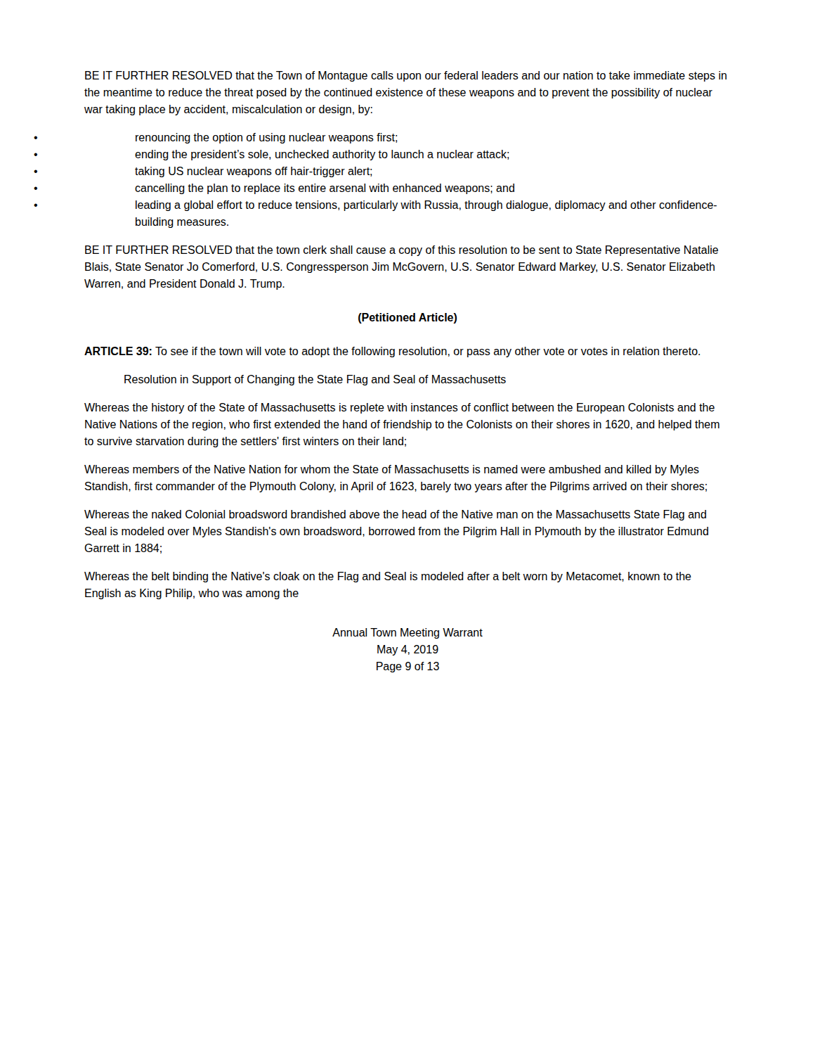BE IT FURTHER RESOLVED that the Town of Montague calls upon our federal leaders and our nation to take immediate steps in the meantime to reduce the threat posed by the continued existence of these weapons and to prevent the possibility of nuclear war taking place by accident, miscalculation or design, by:
•renouncing the option of using nuclear weapons first;
•ending the president’s sole, unchecked authority to launch a nuclear attack;
•taking US nuclear weapons off hair-trigger alert;
•cancelling the plan to replace its entire arsenal with enhanced weapons; and
•leading a global effort to reduce tensions, particularly with Russia, through dialogue, diplomacy and other confidence-building measures.
BE IT FURTHER RESOLVED that the town clerk shall cause a copy of this resolution to be sent to State Representative Natalie Blais, State Senator Jo Comerford, U.S. Congressperson Jim McGovern, U.S. Senator Edward Markey, U.S. Senator Elizabeth Warren, and President Donald J. Trump.
(Petitioned Article)
ARTICLE 39: To see if the town will vote to adopt the following resolution, or pass any other vote or votes in relation thereto.
Resolution in Support of Changing the State Flag and Seal of Massachusetts
Whereas the history of the State of Massachusetts is replete with instances of conflict between the European Colonists and the Native Nations of the region, who first extended the hand of friendship to the Colonists on their shores in 1620, and helped them to survive starvation during the settlers' first winters on their land;
Whereas members of the Native Nation for whom the State of Massachusetts is named were ambushed and killed by Myles Standish, first commander of the Plymouth Colony, in April of 1623, barely two years after the Pilgrims arrived on their shores;
Whereas the naked Colonial broadsword brandished above the head of the Native man on the Massachusetts State Flag and Seal is modeled over Myles Standish's own broadsword, borrowed from the Pilgrim Hall in Plymouth by the illustrator Edmund Garrett in 1884;
Whereas the belt binding the Native's cloak on the Flag and Seal is modeled after a belt worn by Metacomet, known to the English as King Philip, who was among the
Annual Town Meeting Warrant
May 4, 2019
Page 9 of 13